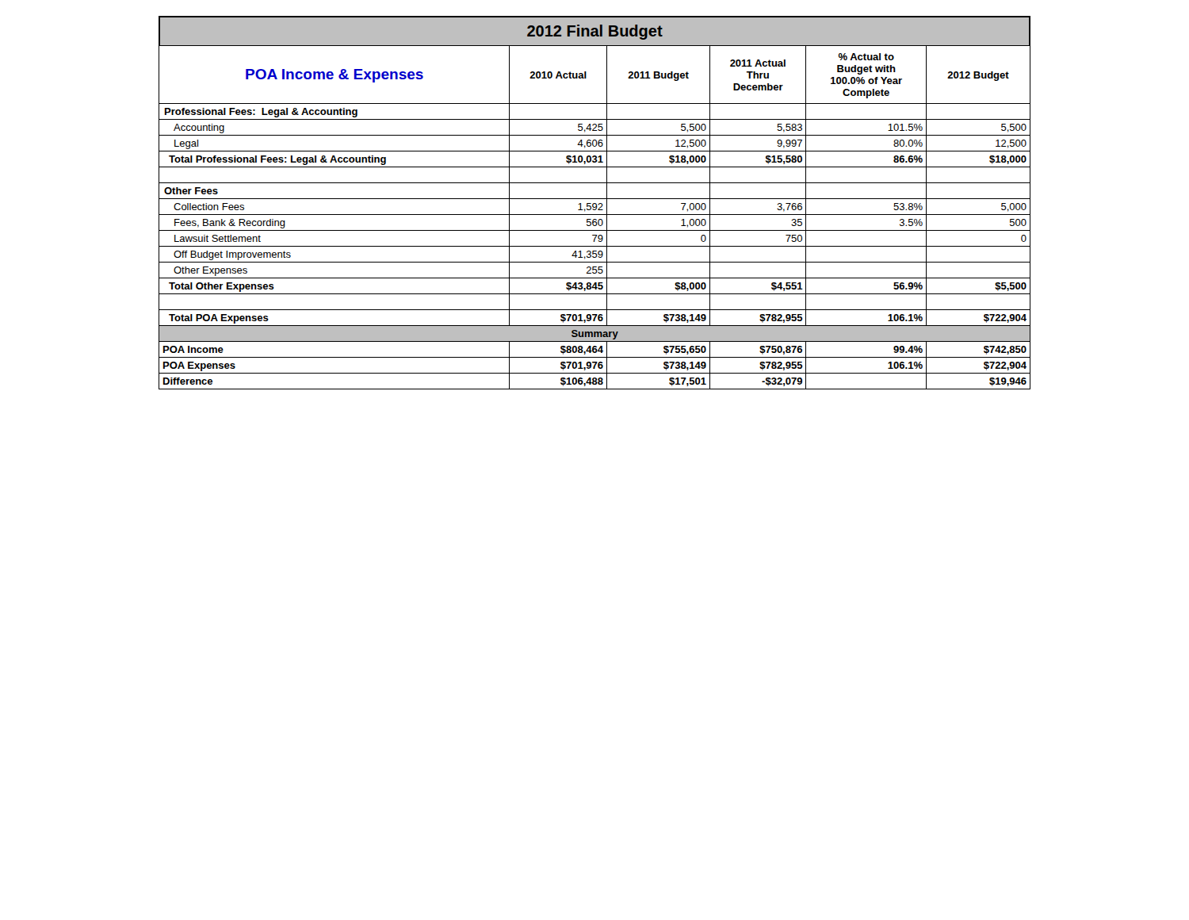2012 Final Budget
| POA Income & Expenses | 2010 Actual | 2011 Budget | 2011 Actual Thru December | % Actual to Budget with 100.0% of Year Complete | 2012 Budget |
| --- | --- | --- | --- | --- | --- |
| Professional Fees: Legal & Accounting | | | | | |
| Accounting | 5,425 | 5,500 | 5,583 | 101.5% | 5,500 |
| Legal | 4,606 | 12,500 | 9,997 | 80.0% | 12,500 |
| Total Professional Fees: Legal & Accounting | $10,031 | $18,000 | $15,580 | 86.6% | $18,000 |
| Other Fees | | | | | |
| Collection Fees | 1,592 | 7,000 | 3,766 | 53.8% | 5,000 |
| Fees, Bank & Recording | 560 | 1,000 | 35 | 3.5% | 500 |
| Lawsuit Settlement | 79 | 0 | 750 | | 0 |
| Off Budget Improvements | 41,359 | | | | |
| Other Expenses | 255 | | | | |
| Total Other Expenses | $43,845 | $8,000 | $4,551 | 56.9% | $5,500 |
| Total POA Expenses | $701,976 | $738,149 | $782,955 | 106.1% | $722,904 |
| Summary |
| POA Income | $808,464 | $755,650 | $750,876 | 99.4% | $742,850 |
| POA Expenses | $701,976 | $738,149 | $782,955 | 106.1% | $722,904 |
| Difference | $106,488 | $17,501 | -$32,079 | | $19,946 |